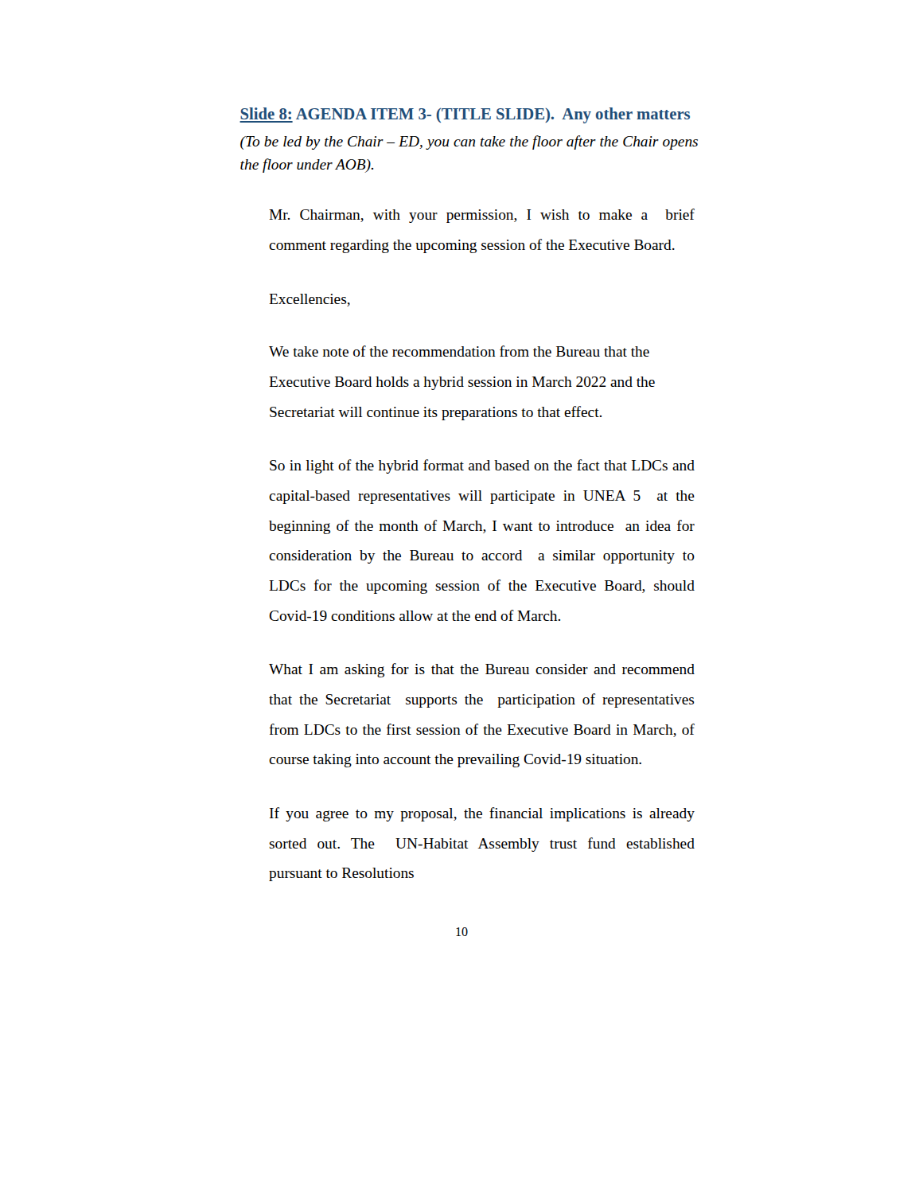Slide 8: AGENDA ITEM 3- (TITLE SLIDE). Any other matters
(To be led by the Chair – ED, you can take the floor after the Chair opens the floor under AOB).
Mr. Chairman, with your permission, I wish to make a brief comment regarding the upcoming session of the Executive Board.
Excellencies,
We take note of the recommendation from the Bureau that the Executive Board holds a hybrid session in March 2022 and the Secretariat will continue its preparations to that effect.
So in light of the hybrid format and based on the fact that LDCs and capital-based representatives will participate in UNEA 5 at the beginning of the month of March, I want to introduce an idea for consideration by the Bureau to accord a similar opportunity to LDCs for the upcoming session of the Executive Board, should Covid-19 conditions allow at the end of March.
What I am asking for is that the Bureau consider and recommend that the Secretariat supports the participation of representatives from LDCs to the first session of the Executive Board in March, of course taking into account the prevailing Covid-19 situation.
If you agree to my proposal, the financial implications is already sorted out. The UN-Habitat Assembly trust fund established pursuant to Resolutions
10